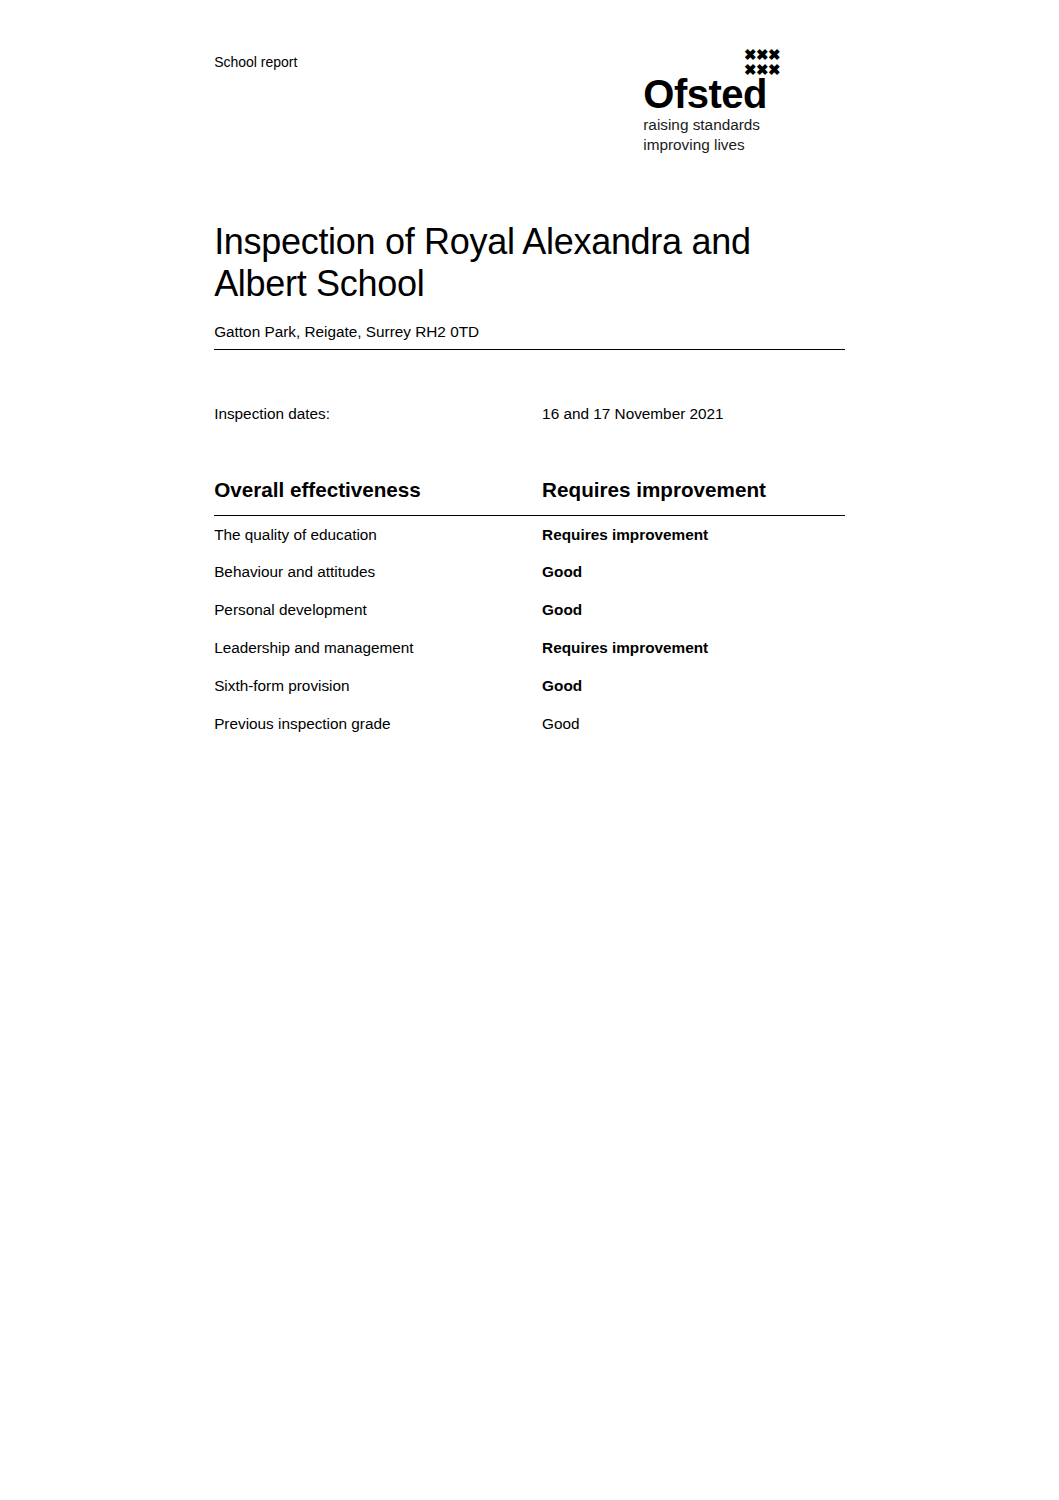School report
✖✖✖
✖✖✖
Ofsted
raising standards
improving lives
Inspection of Royal Alexandra and Albert School
Gatton Park, Reigate, Surrey RH2 0TD
Inspection dates:
16 and 17 November 2021
| Overall effectiveness | Requires improvement |
| The quality of education | Requires improvement |
| Behaviour and attitudes | Good |
| Personal development | Good |
| Leadership and management | Requires improvement |
| Sixth-form provision | Good |
| Previous inspection grade | Good |